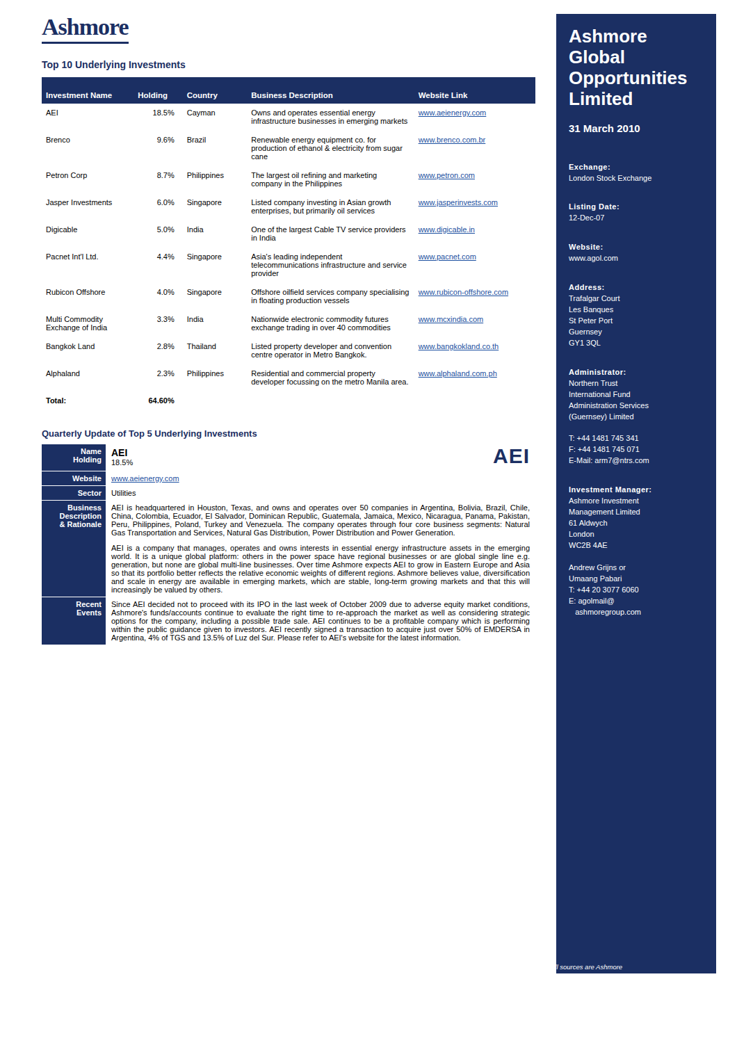Ashmore
Global
Opportunities
Limited
31 March 2010
Exchange:
London Stock Exchange
Listing Date:
12-Dec-07
Website:
www.agol.com
Address:
Trafalgar Court
Les Banques
St Peter Port
Guernsey
GY1 3QL
Administrator:
Northern Trust
International Fund
Administration Services
(Guernsey) Limited
T: +44 1481 745 341
F: +44 1481 745 071
E-Mail: arm7@ntrs.com
Investment Manager:
Ashmore Investment
Management Limited
61 Aldwych
London
WC2B 4AE
Andrew Grijns or
Umaang Pabari
T: +44 20 3077 6060
E: agolmail@
ashmoregroup.com
Ashmore
Top 10 Underlying Investments
| Investment Name | Holding | Country | Business Description | Website Link |
| --- | --- | --- | --- | --- |
| AEI | 18.5% | Cayman | Owns and operates essential energy infrastructure businesses in emerging markets | www.aeienergy.com |
| Brenco | 9.6% | Brazil | Renewable energy equipment co. for production of ethanol & electricity from sugar cane | www.brenco.com.br |
| Petron Corp | 8.7% | Philippines | The largest oil refining and marketing company in the Philippines | www.petron.com |
| Jasper Investments | 6.0% | Singapore | Listed company investing in Asian growth enterprises, but primarily oil services | www.jasperinvests.com |
| Digicable | 5.0% | India | One of the largest Cable TV service providers in India | www.digicable.in |
| Pacnet Int'l Ltd. | 4.4% | Singapore | Asia's leading independent telecommunications infrastructure and service provider | www.pacnet.com |
| Rubicon Offshore | 4.0% | Singapore | Offshore oilfield services company specialising in floating production vessels | www.rubicon-offshore.com |
| Multi Commodity Exchange of India | 3.3% | India | Nationwide electronic commodity futures exchange trading in over 40 commodities | www.mcxindia.com |
| Bangkok Land | 2.8% | Thailand | Listed property developer and convention centre operator in Metro Bangkok. | www.bangkokland.co.th |
| Alphaland | 2.3% | Philippines | Residential and commercial property developer focussing on the metro Manila area. | www.alphaland.com.ph |
| Total: | 64.60% | |
Quarterly Update of Top 5 Underlying Investments
| Name Holding | AEI AEI 18.5% |
| Website | www.aeienergy.com |
| Sector | Utilities |
| Business Description & Rationale | AEI is headquartered in Houston, Texas, and owns and operates over 50 companies in Argentina, Bolivia, Brazil, Chile, China, Colombia, Ecuador, El Salvador, Dominican Republic, Guatemala, Jamaica, Mexico, Nicaragua, Panama, Pakistan, Peru, Philippines, Poland, Turkey and Venezuela. The company operates through four core business segments: Natural Gas Transportation and Services, Natural Gas Distribution, Power Distribution and Power Generation. AEI is a company that manages, operates and owns interests in essential energy infrastructure assets in the emerging world. It is a unique global platform: others in the power space have regional businesses or are global single line e.g. generation, but none are global multi-line businesses. Over time Ashmore expects AEI to grow in Eastern Europe and Asia so that its portfolio better reflects the relative economic weights of different regions. Ashmore believes value, diversification and scale in energy are available in emerging markets, which are stable, long-term growing markets and that this will increasingly be valued by others. |
| Recent Events | Since AEI decided not to proceed with its IPO in the last week of October 2009 due to adverse equity market conditions, Ashmore's funds/accounts continue to evaluate the right time to re-approach the market as well as considering strategic options for the company, including a possible trade sale. AEI continues to be a profitable company which is performing within the public guidance given to investors. AEI recently signed a transaction to acquire just over 50% of EMDERSA in Argentina, 4% of TGS and 13.5% of Luz del Sur. Please refer to AEI's website for the latest information. |
All sources are Ashmore
unless otherwise indicated.